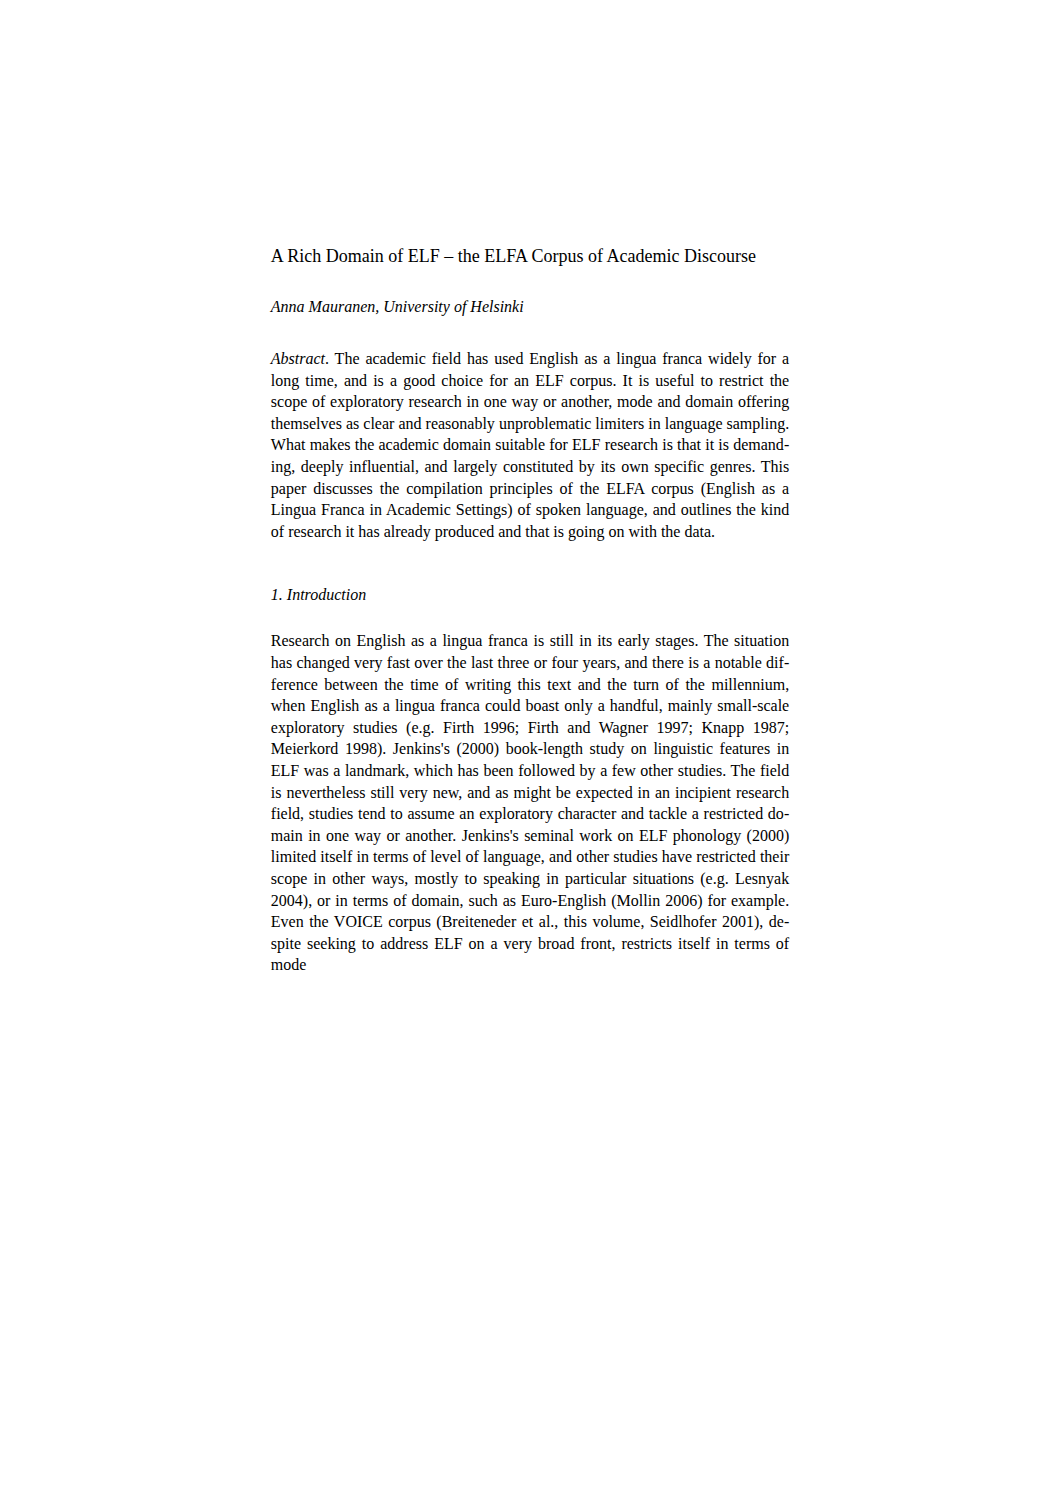A Rich Domain of ELF – the ELFA Corpus of Academic Discourse
Anna Mauranen, University of Helsinki
Abstract. The academic field has used English as a lingua franca widely for a long time, and is a good choice for an ELF corpus. It is useful to restrict the scope of exploratory research in one way or another, mode and domain offering themselves as clear and reasonably unproblematic limiters in language sampling. What makes the academic domain suitable for ELF research is that it is demanding, deeply influential, and largely constituted by its own specific genres. This paper discusses the compilation principles of the ELFA corpus (English as a Lingua Franca in Academic Settings) of spoken language, and outlines the kind of research it has already produced and that is going on with the data.
1. Introduction
Research on English as a lingua franca is still in its early stages. The situation has changed very fast over the last three or four years, and there is a notable difference between the time of writing this text and the turn of the millennium, when English as a lingua franca could boast only a handful, mainly small-scale exploratory studies (e.g. Firth 1996; Firth and Wagner 1997; Knapp 1987; Meierkord 1998). Jenkins's (2000) book-length study on linguistic features in ELF was a landmark, which has been followed by a few other studies. The field is nevertheless still very new, and as might be expected in an incipient research field, studies tend to assume an exploratory character and tackle a restricted domain in one way or another. Jenkins's seminal work on ELF phonology (2000) limited itself in terms of level of language, and other studies have restricted their scope in other ways, mostly to speaking in particular situations (e.g. Lesnyak 2004), or in terms of domain, such as Euro-English (Mollin 2006) for example. Even the VOICE corpus (Breiteneder et al., this volume, Seidlhofer 2001), despite seeking to address ELF on a very broad front, restricts itself in terms of mode